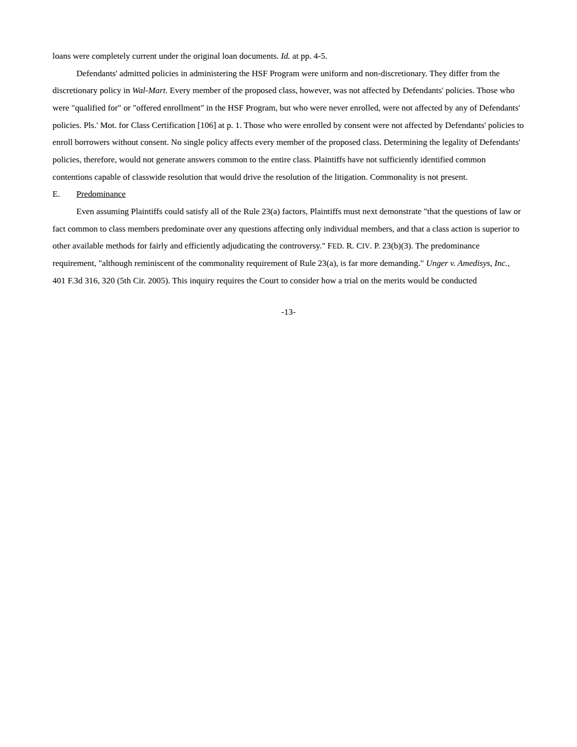loans were completely current under the original loan documents. Id. at pp. 4-5.
Defendants' admitted policies in administering the HSF Program were uniform and non-discretionary. They differ from the discretionary policy in Wal-Mart. Every member of the proposed class, however, was not affected by Defendants' policies. Those who were "qualified for" or "offered enrollment" in the HSF Program, but who were never enrolled, were not affected by any of Defendants' policies. Pls.' Mot. for Class Certification [106] at p. 1. Those who were enrolled by consent were not affected by Defendants' policies to enroll borrowers without consent. No single policy affects every member of the proposed class. Determining the legality of Defendants' policies, therefore, would not generate answers common to the entire class. Plaintiffs have not sufficiently identified common contentions capable of classwide resolution that would drive the resolution of the litigation. Commonality is not present.
E. Predominance
Even assuming Plaintiffs could satisfy all of the Rule 23(a) factors, Plaintiffs must next demonstrate "that the questions of law or fact common to class members predominate over any questions affecting only individual members, and that a class action is superior to other available methods for fairly and efficiently adjudicating the controversy." FED. R. CIV. P. 23(b)(3). The predominance requirement, "although reminiscent of the commonality requirement of Rule 23(a), is far more demanding." Unger v. Amedisys, Inc., 401 F.3d 316, 320 (5th Cir. 2005). This inquiry requires the Court to consider how a trial on the merits would be conducted
-13-